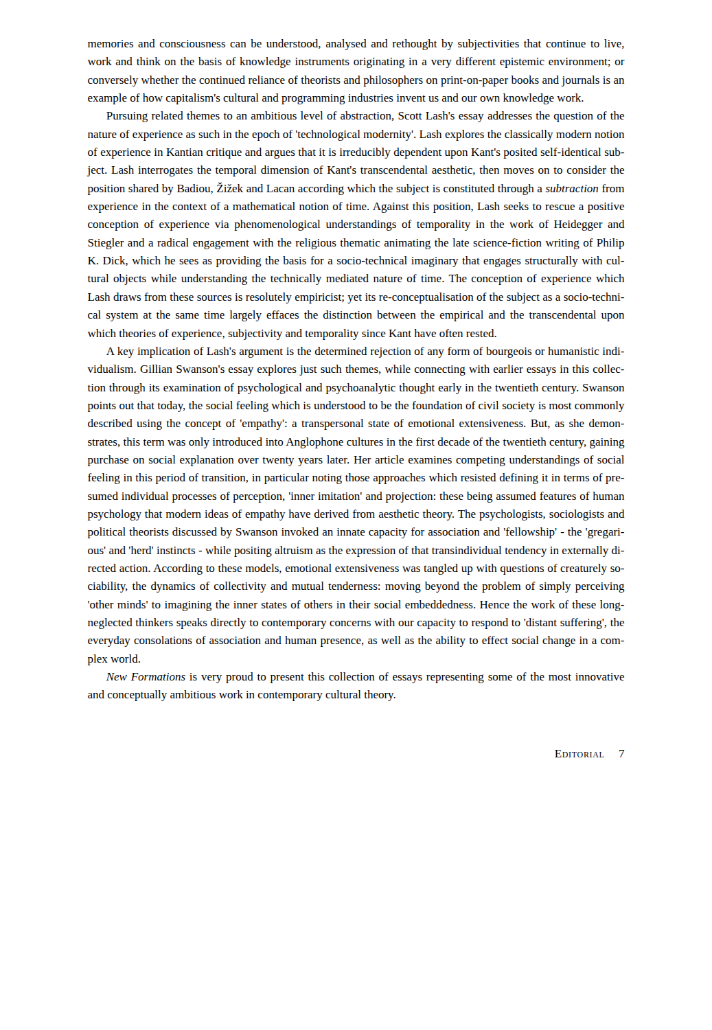memories and consciousness can be understood, analysed and rethought by subjectivities that continue to live, work and think on the basis of knowledge instruments originating in a very different epistemic environment; or conversely whether the continued reliance of theorists and philosophers on print-on-paper books and journals is an example of how capitalism's cultural and programming industries invent us and our own knowledge work.
Pursuing related themes to an ambitious level of abstraction, Scott Lash's essay addresses the question of the nature of experience as such in the epoch of 'technological modernity'. Lash explores the classically modern notion of experience in Kantian critique and argues that it is irreducibly dependent upon Kant's posited self-identical subject. Lash interrogates the temporal dimension of Kant's transcendental aesthetic, then moves on to consider the position shared by Badiou, Žižek and Lacan according which the subject is constituted through a subtraction from experience in the context of a mathematical notion of time. Against this position, Lash seeks to rescue a positive conception of experience via phenomenological understandings of temporality in the work of Heidegger and Stiegler and a radical engagement with the religious thematic animating the late science-fiction writing of Philip K. Dick, which he sees as providing the basis for a socio-technical imaginary that engages structurally with cultural objects while understanding the technically mediated nature of time. The conception of experience which Lash draws from these sources is resolutely empiricist; yet its re-conceptualisation of the subject as a socio-technical system at the same time largely effaces the distinction between the empirical and the transcendental upon which theories of experience, subjectivity and temporality since Kant have often rested.
A key implication of Lash's argument is the determined rejection of any form of bourgeois or humanistic individualism. Gillian Swanson's essay explores just such themes, while connecting with earlier essays in this collection through its examination of psychological and psychoanalytic thought early in the twentieth century. Swanson points out that today, the social feeling which is understood to be the foundation of civil society is most commonly described using the concept of 'empathy': a transpersonal state of emotional extensiveness. But, as she demonstrates, this term was only introduced into Anglophone cultures in the first decade of the twentieth century, gaining purchase on social explanation over twenty years later. Her article examines competing understandings of social feeling in this period of transition, in particular noting those approaches which resisted defining it in terms of presumed individual processes of perception, 'inner imitation' and projection: these being assumed features of human psychology that modern ideas of empathy have derived from aesthetic theory. The psychologists, sociologists and political theorists discussed by Swanson invoked an innate capacity for association and 'fellowship' - the 'gregarious' and 'herd' instincts - while positing altruism as the expression of that transindividual tendency in externally directed action. According to these models, emotional extensiveness was tangled up with questions of creaturely sociability, the dynamics of collectivity and mutual tenderness: moving beyond the problem of simply perceiving 'other minds' to imagining the inner states of others in their social embeddedness. Hence the work of these long-neglected thinkers speaks directly to contemporary concerns with our capacity to respond to 'distant suffering', the everyday consolations of association and human presence, as well as the ability to effect social change in a complex world.
New Formations is very proud to present this collection of essays representing some of the most innovative and conceptually ambitious work in contemporary cultural theory.
Editorial7